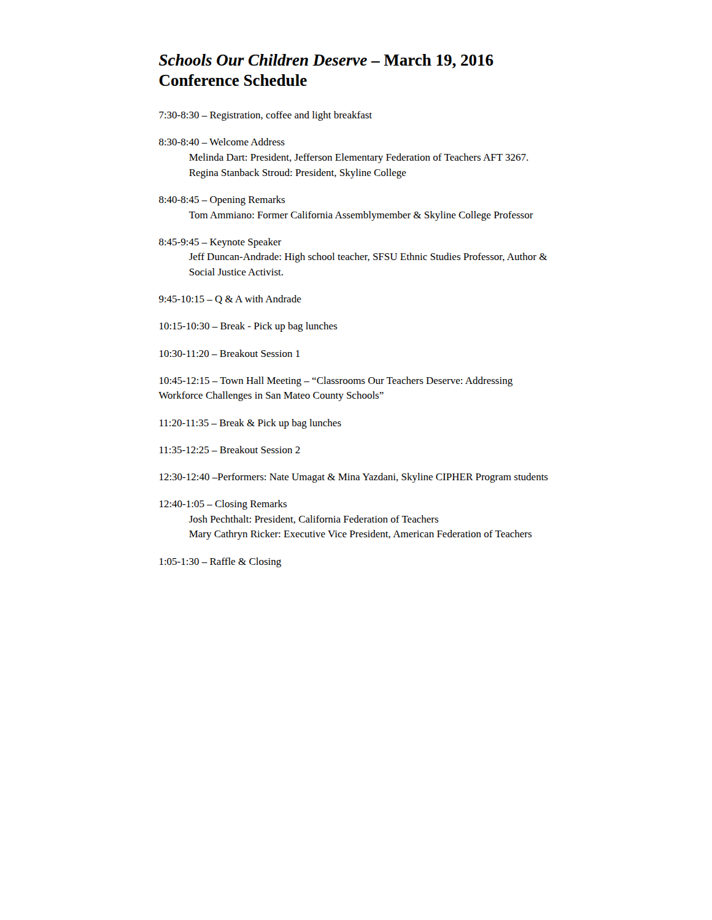Schools Our Children Deserve – March 19, 2016 Conference Schedule
7:30-8:30 – Registration, coffee and light breakfast
8:30-8:40 – Welcome Address
Melinda Dart: President, Jefferson Elementary Federation of Teachers AFT 3267.
Regina Stanback Stroud: President, Skyline College
8:40-8:45 – Opening Remarks
Tom Ammiano: Former California Assemblymember & Skyline College Professor
8:45-9:45 – Keynote Speaker
Jeff Duncan-Andrade: High school teacher, SFSU Ethnic Studies Professor, Author & Social Justice Activist.
9:45-10:15 – Q & A with Andrade
10:15-10:30 – Break - Pick up bag lunches
10:30-11:20 – Breakout Session 1
10:45-12:15 – Town Hall Meeting – “Classrooms Our Teachers Deserve: Addressing Workforce Challenges in San Mateo County Schools”
11:20-11:35 – Break & Pick up bag lunches
11:35-12:25 – Breakout Session 2
12:30-12:40 –Performers: Nate Umagat & Mina Yazdani, Skyline CIPHER Program students
12:40-1:05 – Closing Remarks
Josh Pechthalt: President, California Federation of Teachers
Mary Cathryn Ricker: Executive Vice President, American Federation of Teachers
1:05-1:30 – Raffle & Closing